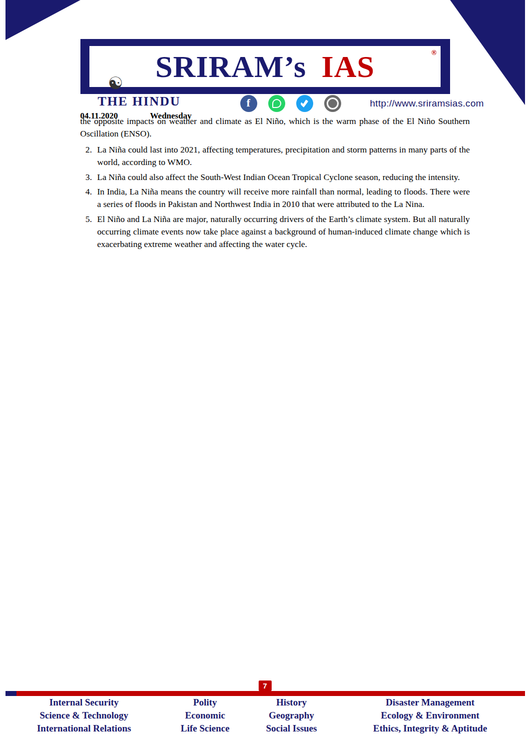SRIRAM’s IAS ®
☯
THE HINDU
04.11.2020 Wednesday
http://www.sriramsias.com
the opposite impacts on weather and climate as El Niño, which is the warm phase of the El Niño Southern Oscillation (ENSO).
La Niña could last into 2021, affecting temperatures, precipitation and storm patterns in many parts of the world, according to WMO.
La Niña could also affect the South-West Indian Ocean Tropical Cyclone season, reducing the intensity.
In India, La Niña means the country will receive more rainfall than normal, leading to floods. There were a series of floods in Pakistan and Northwest India in 2010 that were attributed to the La Nina.
El Niño and La Niña are major, naturally occurring drivers of the Earth’s climate system. But all naturally occurring climate events now take place against a background of human-induced climate change which is exacerbating extreme weather and affecting the water cycle.
7
| Internal Security | Polity | History | Disaster Management |
| Science & Technology | Economic | Geography | Ecology & Environment |
| International Relations | Life Science | Social Issues | Ethics, Integrity & Aptitude |